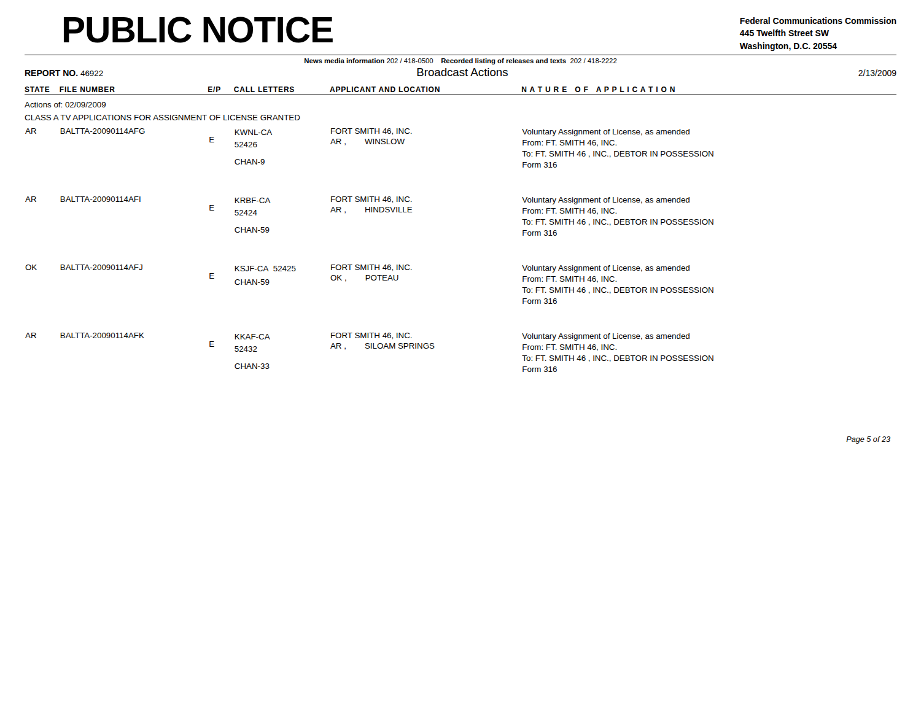PUBLIC NOTICE
Federal Communications Commission
445 Twelfth Street SW
Washington, D.C. 20554
News media information 202 / 418-0500 Recorded listing of releases and texts 202 / 418-2222
REPORT NO. 46922
Broadcast Actions
2/13/2009
| STATE | FILE NUMBER | E/P | CALL LETTERS | APPLICANT AND LOCATION | N A T U R E O F A P P L I C A T I O N |
| --- | --- | --- | --- | --- | --- |
Actions of: 02/09/2009
CLASS A TV APPLICATIONS FOR ASSIGNMENT OF LICENSE GRANTED
| AR | BALTTA-20090114AFG | E | KWNL-CA 52426 CHAN-9 | FORT SMITH 46, INC. AR , WINSLOW | Voluntary Assignment of License, as amended From: FT. SMITH 46, INC. To: FT. SMITH 46 , INC., DEBTOR IN POSSESSION Form 316 |
| AR | BALTTA-20090114AFI | E | KRBF-CA 52424 CHAN-59 | FORT SMITH 46, INC. AR , HINDSVILLE | Voluntary Assignment of License, as amended From: FT. SMITH 46, INC. To: FT. SMITH 46 , INC., DEBTOR IN POSSESSION Form 316 |
| OK | BALTTA-20090114AFJ | E | KSJF-CA 52425 CHAN-59 | FORT SMITH 46, INC. OK , POTEAU | Voluntary Assignment of License, as amended From: FT. SMITH 46, INC. To: FT. SMITH 46 , INC., DEBTOR IN POSSESSION Form 316 |
| AR | BALTTA-20090114AFK | E | KKAF-CA 52432 CHAN-33 | FORT SMITH 46, INC. AR , SILOAM SPRINGS | Voluntary Assignment of License, as amended From: FT. SMITH 46, INC. To: FT. SMITH 46 , INC., DEBTOR IN POSSESSION Form 316 |
Page 5 of 23